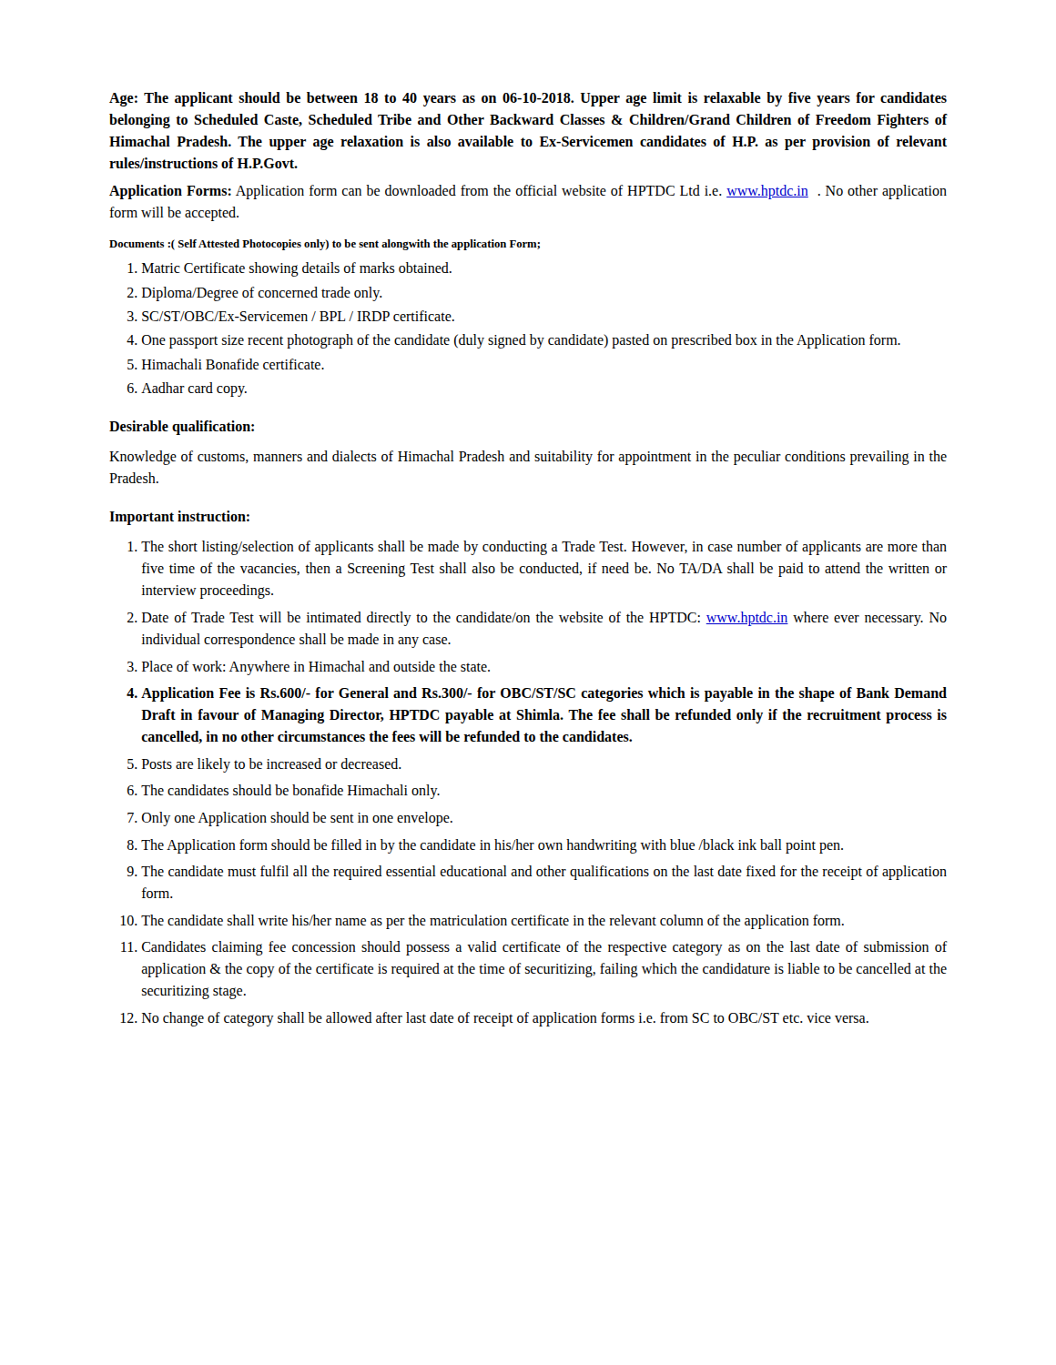Age: The applicant should be between 18 to 40 years as on 06-10-2018. Upper age limit is relaxable by five years for candidates belonging to Scheduled Caste, Scheduled Tribe and Other Backward Classes & Children/Grand Children of Freedom Fighters of Himachal Pradesh. The upper age relaxation is also available to Ex-Servicemen candidates of H.P. as per provision of relevant rules/instructions of H.P.Govt.
Application Forms: Application form can be downloaded from the official website of HPTDC Ltd i.e. www.hptdc.in . No other application form will be accepted.
Documents :( Self Attested Photocopies only) to be sent alongwith the application Form;
Matric Certificate showing details of marks obtained.
Diploma/Degree of concerned trade only.
SC/ST/OBC/Ex-Servicemen / BPL / IRDP certificate.
One passport size recent photograph of the candidate (duly signed by candidate) pasted on prescribed box in the Application form.
Himachali Bonafide certificate.
Aadhar card copy.
Desirable qualification:
Knowledge of customs, manners and dialects of Himachal Pradesh and suitability for appointment in the peculiar conditions prevailing in the Pradesh.
Important instruction:
The short listing/selection of applicants shall be made by conducting a Trade Test. However, in case number of applicants are more than five time of the vacancies, then a Screening Test shall also be conducted, if need be. No TA/DA shall be paid to attend the written or interview proceedings.
Date of Trade Test will be intimated directly to the candidate/on the website of the HPTDC: www.hptdc.in where ever necessary. No individual correspondence shall be made in any case.
Place of work: Anywhere in Himachal and outside the state.
Application Fee is Rs.600/- for General and Rs.300/- for OBC/ST/SC categories which is payable in the shape of Bank Demand Draft in favour of Managing Director, HPTDC payable at Shimla. The fee shall be refunded only if the recruitment process is cancelled, in no other circumstances the fees will be refunded to the candidates.
Posts are likely to be increased or decreased.
The candidates should be bonafide Himachali only.
Only one Application should be sent in one envelope.
The Application form should be filled in by the candidate in his/her own handwriting with blue /black ink ball point pen.
The candidate must fulfil all the required essential educational and other qualifications on the last date fixed for the receipt of application form.
The candidate shall write his/her name as per the matriculation certificate in the relevant column of the application form.
Candidates claiming fee concession should possess a valid certificate of the respective category as on the last date of submission of application & the copy of the certificate is required at the time of securitizing, failing which the candidature is liable to be cancelled at the securitizing stage.
No change of category shall be allowed after last date of receipt of application forms i.e. from SC to OBC/ST etc. vice versa.